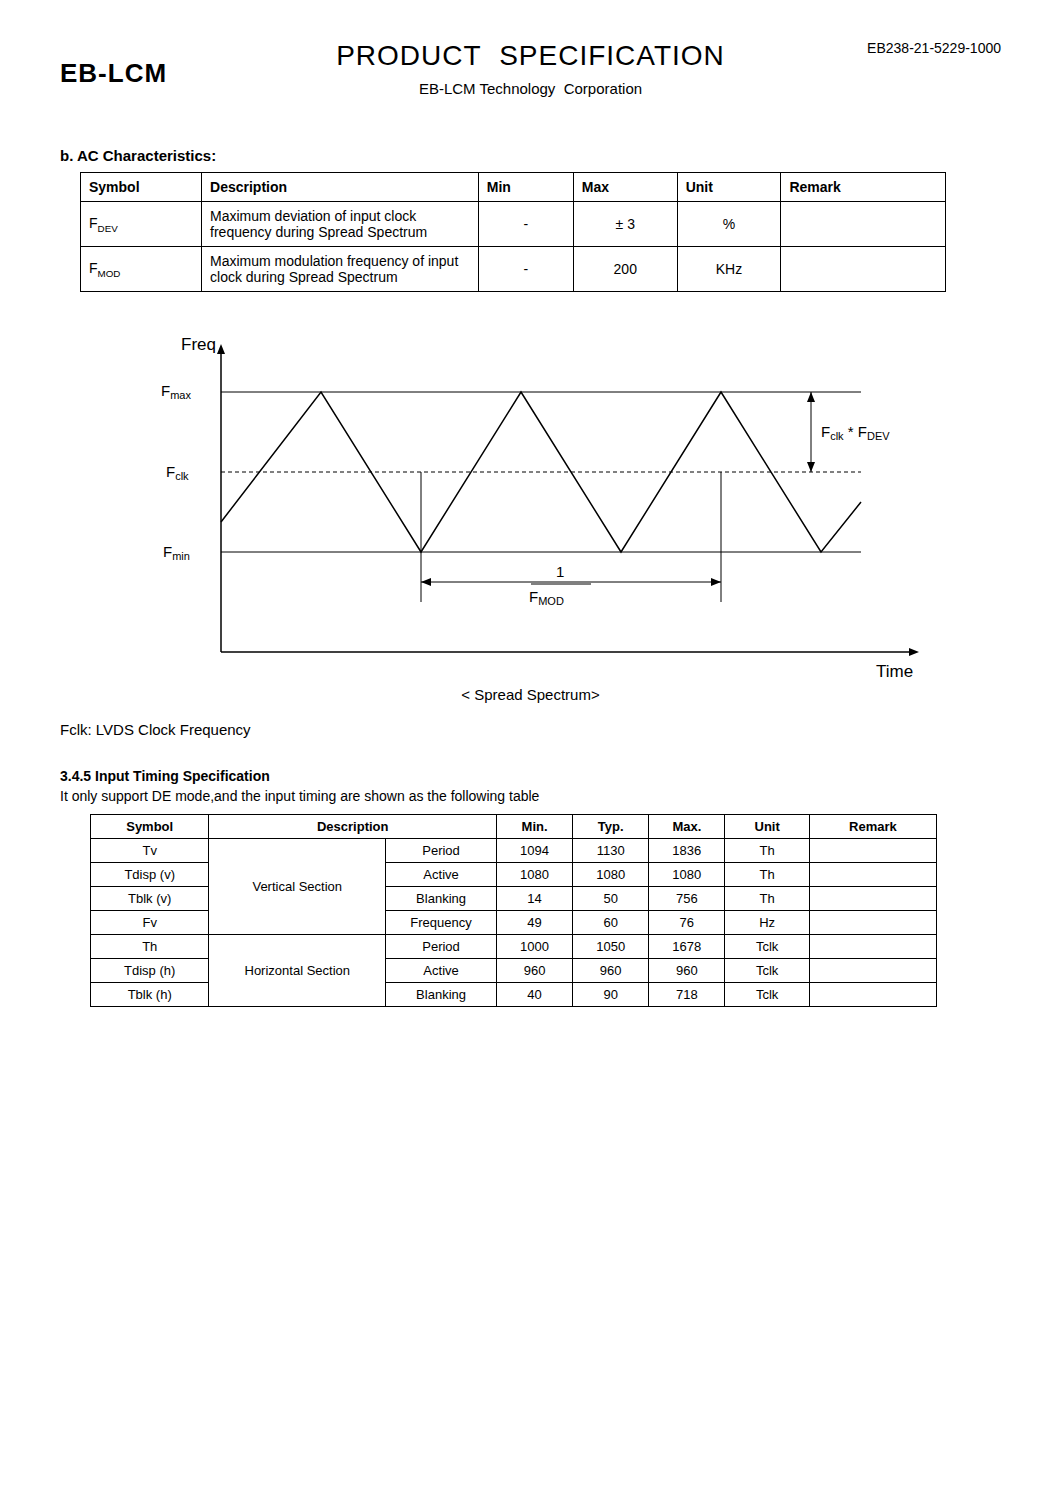EB-LCM
PRODUCT SPECIFICATION
EB-LCM Technology Corporation
EB238-21-5229-1000
b. AC Characteristics:
| Symbol | Description | Min | Max | Unit | Remark |
| --- | --- | --- | --- | --- | --- |
| F DEV | Maximum deviation of input clock frequency during Spread Spectrum | - | ± 3 | % | |
| F MOD | Maximum modulation frequency of input clock during Spread Spectrum | - | 200 | KHz | |
Freq Time Fmax Fclk Fmin 1 FMOD Fclk * FDEV
< Spread Spectrum>
Fclk: LVDS Clock Frequency
3.4.5 Input Timing Specification
It only support DE mode,and the input timing are shown as the following table
| Symbol | Description | Min. | Typ. | Max. | Unit | Remark |
| --- | --- | --- | --- | --- | --- | --- |
| Tv | Vertical Section | Period | 1094 | 1130 | 1836 | Th | |
| Tdisp (v) | Active | 1080 | 1080 | 1080 | Th | |
| Tblk (v) | Blanking | 14 | 50 | 756 | Th | |
| Fv | Frequency | 49 | 60 | 76 | Hz | |
| Th | Horizontal Section | Period | 1000 | 1050 | 1678 | Tclk | |
| Tdisp (h) | Active | 960 | 960 | 960 | Tclk | |
| Tblk (h) | Blanking | 40 | 90 | 718 | Tclk | |